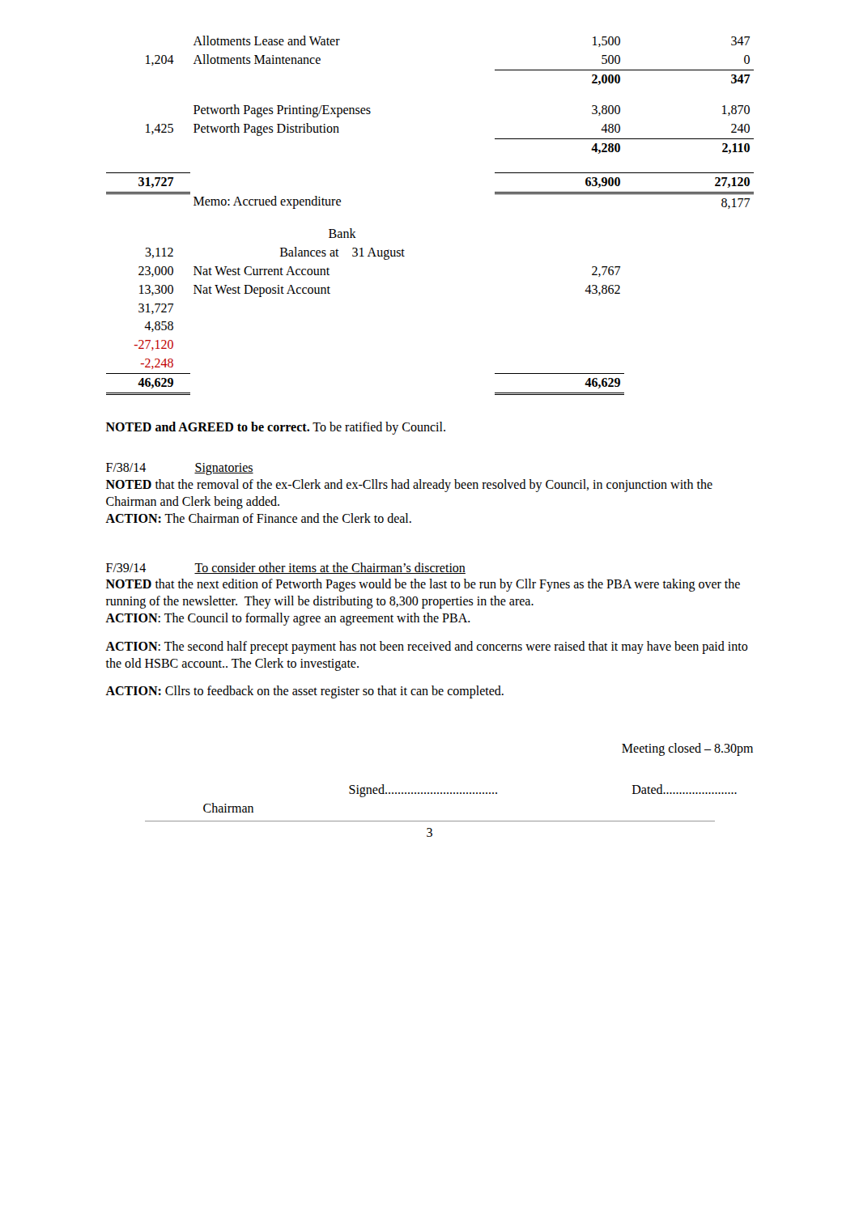| | Allotments Lease and Water | 1,500 | 347 |
| 1,204 | Allotments Maintenance | 500 | 0 |
| | | 2,000 | 347 |
| | Petworth Pages Printing/Expenses | 3,800 | 1,870 |
| 1,425 | Petworth Pages Distribution | 480 | 240 |
| | | 4,280 | 2,110 |
| 31,727 | | 63,900 | 27,120 |
| | Memo: Accrued expenditure | | 8,177 |
| | Bank | | |
| 3,112 | Balances at 31 August | | |
| 23,000 | Nat West Current Account | 2,767 | |
| 13,300 | Nat West Deposit Account | 43,862 | |
| 31,727 | | | |
| 4,858 | | | |
| -27,120 | | | |
| -2,248 | | | |
| 46,629 | | 46,629 | |
NOTED and AGREED to be correct. To be ratified by Council.
F/38/14 Signatories
NOTED that the removal of the ex-Clerk and ex-Cllrs had already been resolved by Council, in conjunction with the Chairman and Clerk being added.
ACTION: The Chairman of Finance and the Clerk to deal.
F/39/14 To consider other items at the Chairman’s discretion
NOTED that the next edition of Petworth Pages would be the last to be run by Cllr Fynes as the PBA were taking over the running of the newsletter. They will be distributing to 8,300 properties in the area.
ACTION: The Council to formally agree an agreement with the PBA.
ACTION: The second half precept payment has not been received and concerns were raised that it may have been paid into the old HSBC account.. The Clerk to investigate.
ACTION: Cllrs to feedback on the asset register so that it can be completed.
Meeting closed – 8.30pm
Signed................................... Dated.......................
Chairman
3